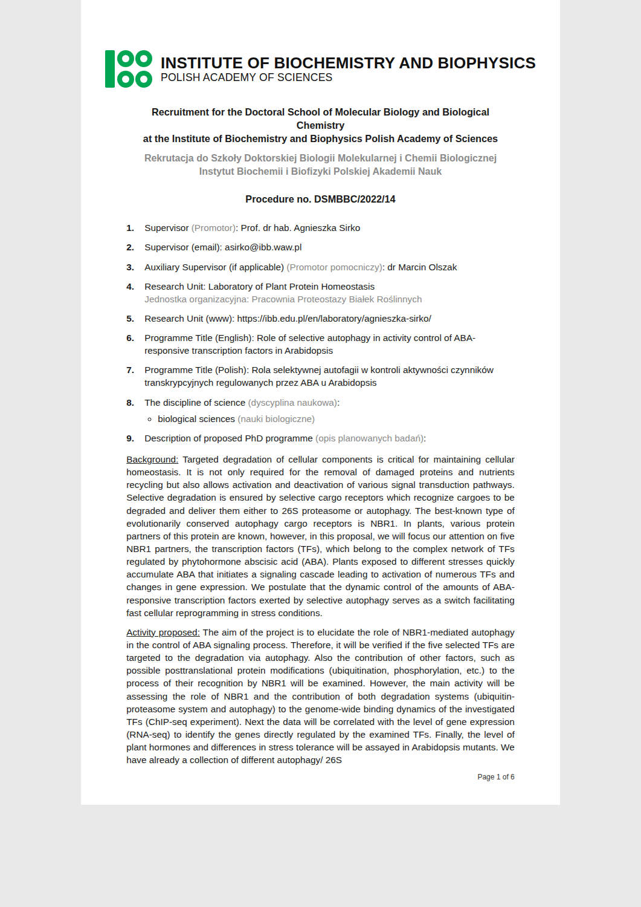INSTITUTE OF BIOCHEMISTRY AND BIOPHYSICS
POLISH ACADEMY OF SCIENCES
Recruitment for the Doctoral School of Molecular Biology and Biological Chemistry
at the Institute of Biochemistry and Biophysics Polish Academy of Sciences
Rekrutacja do Szkoły Doktorskiej Biologii Molekularnej i Chemii Biologicznej
Instytut Biochemii i Biofizyki Polskiej Akademii Nauk
Procedure no. DSMBBC/2022/14
Supervisor (Promotor): Prof. dr hab. Agnieszka Sirko
Supervisor (email): asirko@ibb.waw.pl
Auxiliary Supervisor (if applicable) (Promotor pomocniczy): dr Marcin Olszak
Research Unit: Laboratory of Plant Protein Homeostasis
Jednostka organizacyjna: Pracownia Proteostazy Białek Roślinnych
Research Unit (www): https://ibb.edu.pl/en/laboratory/agnieszka-sirko/
Programme Title (English): Role of selective autophagy in activity control of ABA-responsive transcription factors in Arabidopsis
Programme Title (Polish): Rola selektywnej autofagii w kontroli aktywności czynników transkrypcyjnych regulowanych przez ABA u Arabidopsis
The discipline of science (dyscyplina naukowa):
biological sciences (nauki biologiczne)
Description of proposed PhD programme (opis planowanych badań):
Background: Targeted degradation of cellular components is critical for maintaining cellular homeostasis. It is not only required for the removal of damaged proteins and nutrients recycling but also allows activation and deactivation of various signal transduction pathways. Selective degradation is ensured by selective cargo receptors which recognize cargoes to be degraded and deliver them either to 26S proteasome or autophagy. The best-known type of evolutionarily conserved autophagy cargo receptors is NBR1. In plants, various protein partners of this protein are known, however, in this proposal, we will focus our attention on five NBR1 partners, the transcription factors (TFs), which belong to the complex network of TFs regulated by phytohormone abscisic acid (ABA). Plants exposed to different stresses quickly accumulate ABA that initiates a signaling cascade leading to activation of numerous TFs and changes in gene expression. We postulate that the dynamic control of the amounts of ABA-responsive transcription factors exerted by selective autophagy serves as a switch facilitating fast cellular reprogramming in stress conditions.
Activity proposed: The aim of the project is to elucidate the role of NBR1-mediated autophagy in the control of ABA signaling process. Therefore, it will be verified if the five selected TFs are targeted to the degradation via autophagy. Also the contribution of other factors, such as possible posttranslational protein modifications (ubiquitination, phosphorylation, etc.) to the process of their recognition by NBR1 will be examined. However, the main activity will be assessing the role of NBR1 and the contribution of both degradation systems (ubiquitin-proteasome system and autophagy) to the genome-wide binding dynamics of the investigated TFs (ChIP-seq experiment). Next the data will be correlated with the level of gene expression (RNA-seq) to identify the genes directly regulated by the examined TFs. Finally, the level of plant hormones and differences in stress tolerance will be assayed in Arabidopsis mutants. We have already a collection of different autophagy/ 26S
Page 1 of 6